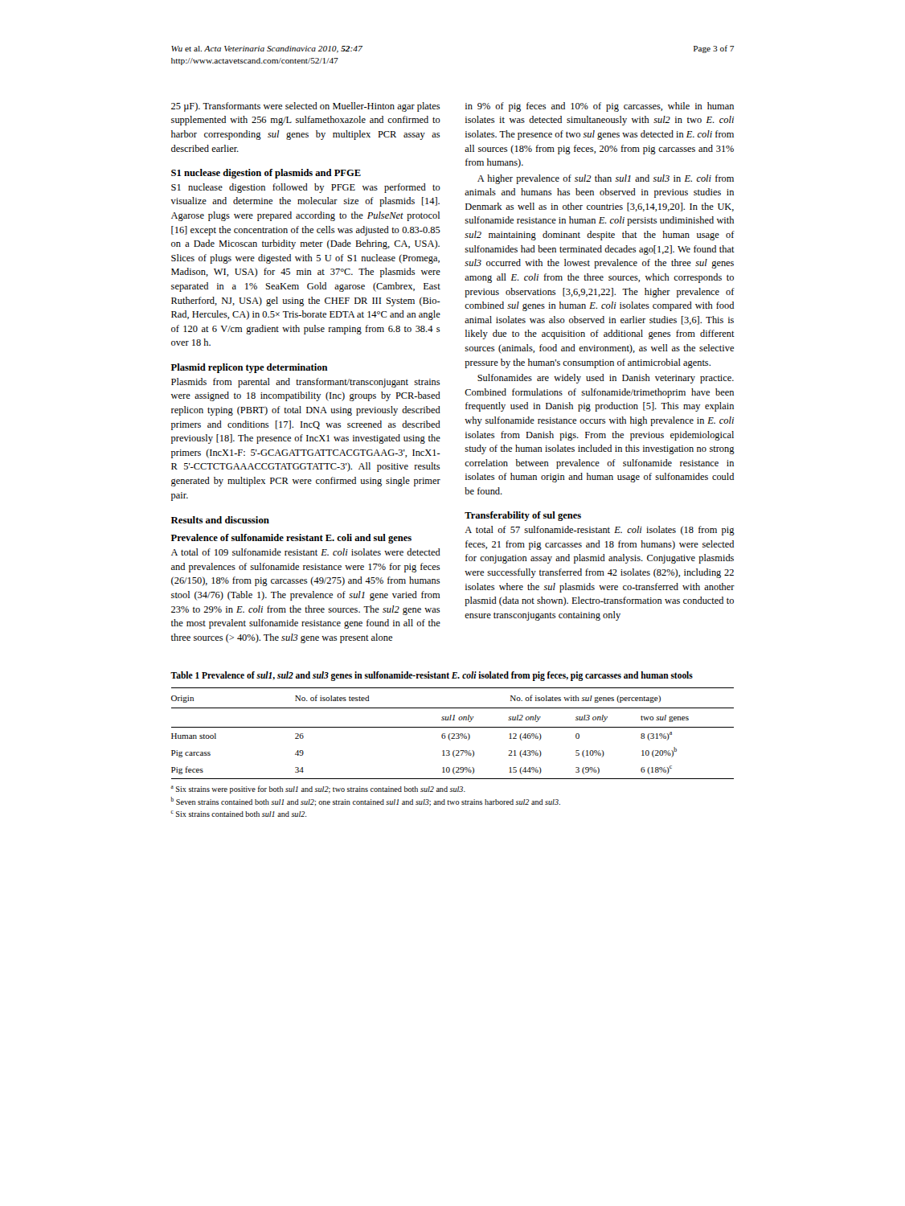Wu et al. Acta Veterinaria Scandinavica 2010, 52:47
http://www.actavetscand.com/content/52/1/47
Page 3 of 7
25 µF). Transformants were selected on Mueller-Hinton agar plates supplemented with 256 mg/L sulfamethoxazole and confirmed to harbor corresponding sul genes by multiplex PCR assay as described earlier.
S1 nuclease digestion of plasmids and PFGE
S1 nuclease digestion followed by PFGE was performed to visualize and determine the molecular size of plasmids [14]. Agarose plugs were prepared according to the PulseNet protocol [16] except the concentration of the cells was adjusted to 0.83-0.85 on a Dade Micoscan turbidity meter (Dade Behring, CA, USA). Slices of plugs were digested with 5 U of S1 nuclease (Promega, Madison, WI, USA) for 45 min at 37°C. The plasmids were separated in a 1% SeaKem Gold agarose (Cambrex, East Rutherford, NJ, USA) gel using the CHEF DR III System (Bio-Rad, Hercules, CA) in 0.5× Tris-borate EDTA at 14°C and an angle of 120 at 6 V/cm gradient with pulse ramping from 6.8 to 38.4 s over 18 h.
Plasmid replicon type determination
Plasmids from parental and transformant/transconjugant strains were assigned to 18 incompatibility (Inc) groups by PCR-based replicon typing (PBRT) of total DNA using previously described primers and conditions [17]. IncQ was screened as described previously [18]. The presence of IncX1 was investigated using the primers (IncX1-F: 5'-GCAGATTGATTCACGTGAAG-3', IncX1-R 5'-CCTCTGAAACCGTATGGTATTC-3'). All positive results generated by multiplex PCR were confirmed using single primer pair.
Results and discussion
Prevalence of sulfonamide resistant E. coli and sul genes
A total of 109 sulfonamide resistant E. coli isolates were detected and prevalences of sulfonamide resistance were 17% for pig feces (26/150), 18% from pig carcasses (49/275) and 45% from humans stool (34/76) (Table 1). The prevalence of sul1 gene varied from 23% to 29% in E. coli from the three sources. The sul2 gene was the most prevalent sulfonamide resistance gene found in all of the three sources (> 40%). The sul3 gene was present alone
in 9% of pig feces and 10% of pig carcasses, while in human isolates it was detected simultaneously with sul2 in two E. coli isolates. The presence of two sul genes was detected in E. coli from all sources (18% from pig feces, 20% from pig carcasses and 31% from humans).
A higher prevalence of sul2 than sul1 and sul3 in E. coli from animals and humans has been observed in previous studies in Denmark as well as in other countries [3,6,14,19,20]. In the UK, sulfonamide resistance in human E. coli persists undiminished with sul2 maintaining dominant despite that the human usage of sulfonamides had been terminated decades ago[1,2]. We found that sul3 occurred with the lowest prevalence of the three sul genes among all E. coli from the three sources, which corresponds to previous observations [3,6,9,21,22]. The higher prevalence of combined sul genes in human E. coli isolates compared with food animal isolates was also observed in earlier studies [3,6]. This is likely due to the acquisition of additional genes from different sources (animals, food and environment), as well as the selective pressure by the human's consumption of antimicrobial agents.
Sulfonamides are widely used in Danish veterinary practice. Combined formulations of sulfonamide/trimethoprim have been frequently used in Danish pig production [5]. This may explain why sulfonamide resistance occurs with high prevalence in E. coli isolates from Danish pigs. From the previous epidemiological study of the human isolates included in this investigation no strong correlation between prevalence of sulfonamide resistance in isolates of human origin and human usage of sulfonamides could be found.
Transferability of sul genes
A total of 57 sulfonamide-resistant E. coli isolates (18 from pig feces, 21 from pig carcasses and 18 from humans) were selected for conjugation assay and plasmid analysis. Conjugative plasmids were successfully transferred from 42 isolates (82%), including 22 isolates where the sul plasmids were co-transferred with another plasmid (data not shown). Electro-transformation was conducted to ensure transconjugants containing only
Table 1 Prevalence of sul1, sul2 and sul3 genes in sulfonamide-resistant E. coli isolated from pig feces, pig carcasses and human stools
| Origin | No. of isolates tested | No. of isolates with sul genes (percentage) |
| --- | --- | --- |
| | | sul1 only | sul2 only | sul3 only | two sul genes |
| Human stool | 26 | 6 (23%) | 12 (46%) | 0 | 8 (31%) a |
| Pig carcass | 49 | 13 (27%) | 21 (43%) | 5 (10%) | 10 (20%) b |
| Pig feces | 34 | 10 (29%) | 15 (44%) | 3 (9%) | 6 (18%) c |
a Six strains were positive for both sul1 and sul2; two strains contained both sul2 and sul3.
b Seven strains contained both sul1 and sul2; one strain contained sul1 and sul3; and two strains harbored sul2 and sul3.
c Six strains contained both sul1 and sul2.